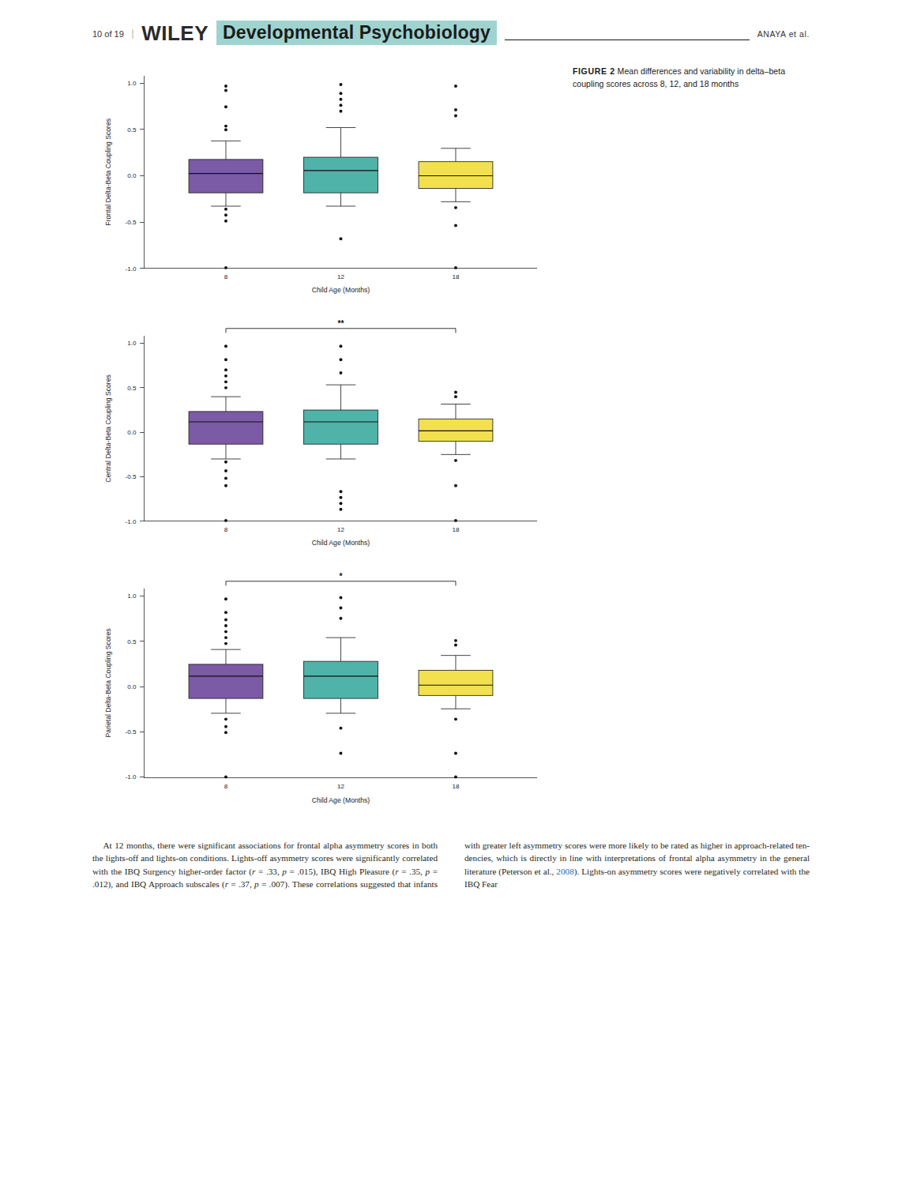10 of 19
|
WILEY
Developmental Psychobiology
Anaya et al.
1.0 0.5 0.0 -0.5 -1.0 8 12 18 Frontal Delta-Beta Coupling Scores Child Age (Months) ** 1.0 0.5 0.0 -0.5 -1.0 8 12 18 Central Delta-Beta Coupling Scores Child Age (Months) * 1.0 0.5 0.0 -0.5 -1.0 8 12 18 Parietal Delta-Beta Coupling Scores Child Age (Months)
FIGURE 2 Mean differences and variability in delta–beta coupling scores across 8, 12, and 18 months
At 12 months, there were significant associations for frontal alpha asymmetry scores in both the lights-off and lights-on conditions. Lights-off asymmetry scores were significantly correlated with the IBQ Surgency higher-order factor (r = .33, p = .015), IBQ High Pleasure (r = .35, p = .012), and IBQ Approach subscales (r = .37, p = .007). These correlations suggested that infants with greater left asymmetry scores were more likely to be rated as higher in approach-related tendencies, which is directly in line with interpretations of frontal alpha asymmetry in the general literature (Peterson et al., 2008). Lights-on asymmetry scores were negatively correlated with the IBQ Fear